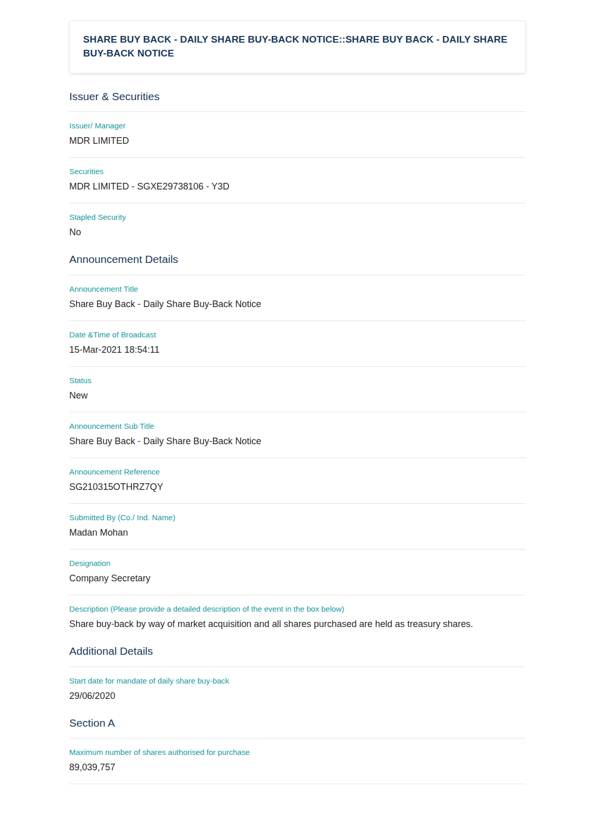SHARE BUY BACK - DAILY SHARE BUY-BACK NOTICE::SHARE BUY BACK - DAILY SHARE BUY-BACK NOTICE
Issuer & Securities
Issuer/ Manager
MDR LIMITED
Securities
MDR LIMITED - SGXE29738106 - Y3D
Stapled Security
No
Announcement Details
Announcement Title
Share Buy Back - Daily Share Buy-Back Notice
Date &Time of Broadcast
15-Mar-2021 18:54:11
Status
New
Announcement Sub Title
Share Buy Back - Daily Share Buy-Back Notice
Announcement Reference
SG210315OTHRZ7QY
Submitted By (Co./ Ind. Name)
Madan Mohan
Designation
Company Secretary
Description (Please provide a detailed description of the event in the box below)
Share buy-back by way of market acquisition and all shares purchased are held as treasury shares.
Additional Details
Start date for mandate of daily share buy-back
29/06/2020
Section A
Maximum number of shares authorised for purchase
89,039,757